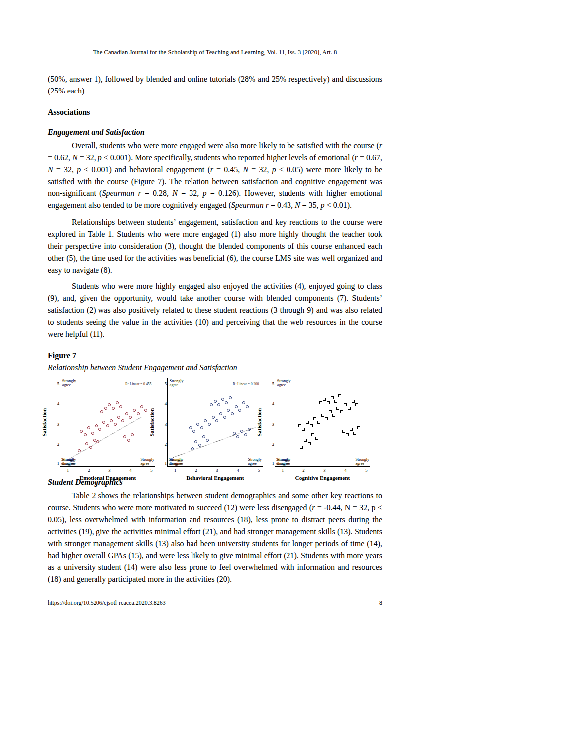The Canadian Journal for the Scholarship of Teaching and Learning, Vol. 11, Iss. 3 [2020], Art. 8
(50%, answer 1), followed by blended and online tutorials (28% and 25% respectively) and discussions (25% each).
Associations
Engagement and Satisfaction
Overall, students who were more engaged were also more likely to be satisfied with the course (r = 0.62, N = 32, p < 0.001). More specifically, students who reported higher levels of emotional (r = 0.67, N = 32, p < 0.001) and behavioral engagement (r = 0.45, N = 32, p < 0.05) were more likely to be satisfied with the course (Figure 7). The relation between satisfaction and cognitive engagement was non-significant (Spearman r = 0.28, N = 32, p = 0.126). However, students with higher emotional engagement also tended to be more cognitively engaged (Spearman r = 0.43, N = 35, p < 0.01).
Relationships between students’ engagement, satisfaction and key reactions to the course were explored in Table 1. Students who were more engaged (1) also more highly thought the teacher took their perspective into consideration (3), thought the blended components of this course enhanced each other (5), the time used for the activities was beneficial (6), the course LMS site was well organized and easy to navigate (8).
Students who were more highly engaged also enjoyed the activities (4), enjoyed going to class (9), and, given the opportunity, would take another course with blended components (7). Students’ satisfaction (2) was also positively related to these student reactions (3 through 9) and was also related to students seeing the value in the activities (10) and perceiving that the web resources in the course were helpful (11).
Figure 7
Relationship between Student Engagement and Satisfaction
Satisfaction
5 4 3 2 1
Strongly
agree
Strongly
disagree
R² Linear = 0.455
1 2 3 4 5
Strongly
disagree
Strongly
agree
Emotional Engagement
Satisfaction
5 4 3 2 1
Strongly
agree
Strongly
disagree
R² Linear = 0.200
1 2 3 4 5
Strongly
disagree
Strongly
agree
Behavioral Engagement
Satisfaction
5 4 3 2 1
Strongly
agree
Strongly
disagree
1 2 3 4 5
Strongly
disagree
Strongly
agree
Cognitive Engagement
Student Demographics
Table 2 shows the relationships between student demographics and some other key reactions to course. Students who were more motivated to succeed (12) were less disengaged (r = -0.44, N = 32, p < 0.05), less overwhelmed with information and resources (18), less prone to distract peers during the activities (19), give the activities minimal effort (21), and had stronger management skills (13). Students with stronger management skills (13) also had been university students for longer periods of time (14), had higher overall GPAs (15), and were less likely to give minimal effort (21). Students with more years as a university student (14) were also less prone to feel overwhelmed with information and resources (18) and generally participated more in the activities (20).
https://doi.org/10.5206/cjsotl-rcacea.2020.3.8263 8